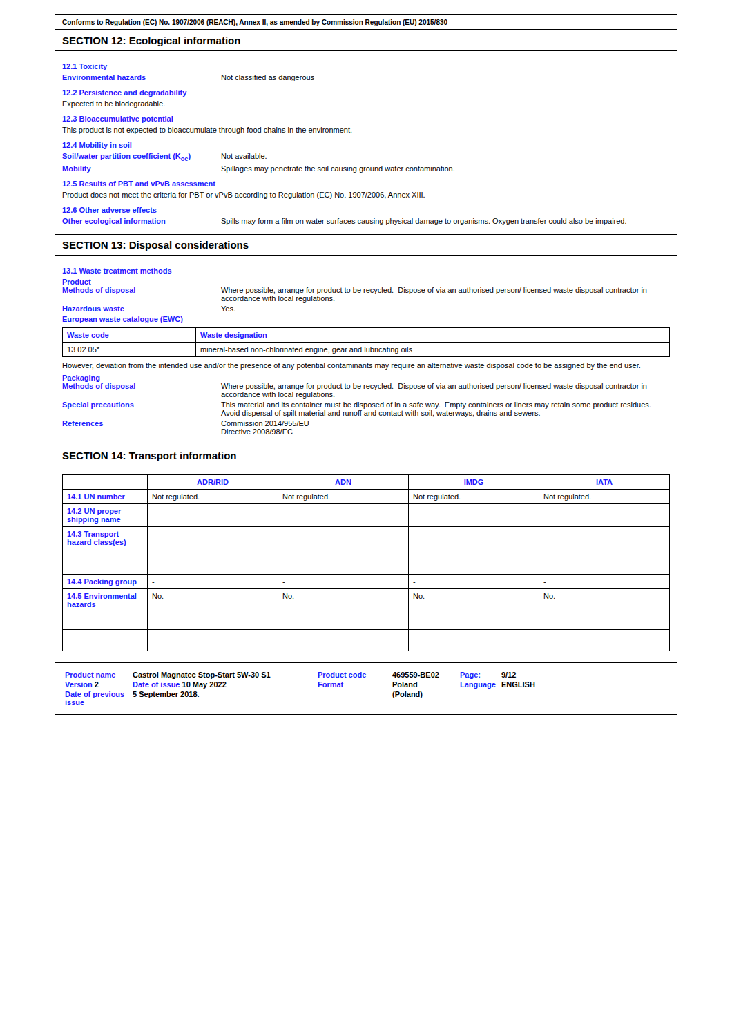Conforms to Regulation (EC) No. 1907/2006 (REACH), Annex II, as amended by Commission Regulation (EU) 2015/830
SECTION 12: Ecological information
12.1 Toxicity
Environmental hazards
Not classified as dangerous
12.2 Persistence and degradability
Expected to be biodegradable.
12.3 Bioaccumulative potential
This product is not expected to bioaccumulate through food chains in the environment.
12.4 Mobility in soil
Soil/water partition coefficient (Koc)
Not available.
Mobility
Spillages may penetrate the soil causing ground water contamination.
12.5 Results of PBT and vPvB assessment
Product does not meet the criteria for PBT or vPvB according to Regulation (EC) No. 1907/2006, Annex XIII.
12.6 Other adverse effects
Other ecological information
Spills may form a film on water surfaces causing physical damage to organisms. Oxygen transfer could also be impaired.
SECTION 13: Disposal considerations
13.1 Waste treatment methods
Product
Methods of disposal
Where possible, arrange for product to be recycled. Dispose of via an authorised person/ licensed waste disposal contractor in accordance with local regulations.
Hazardous waste
Yes.
European waste catalogue (EWC)
| Waste code | Waste designation |
| --- | --- |
| 13 02 05* | mineral-based non-chlorinated engine, gear and lubricating oils |
However, deviation from the intended use and/or the presence of any potential contaminants may require an alternative waste disposal code to be assigned by the end user.
Packaging
Methods of disposal
Where possible, arrange for product to be recycled. Dispose of via an authorised person/ licensed waste disposal contractor in accordance with local regulations.
Special precautions
This material and its container must be disposed of in a safe way. Empty containers or liners may retain some product residues. Avoid dispersal of spilt material and runoff and contact with soil, waterways, drains and sewers.
References
Commission 2014/955/EU
Directive 2008/98/EC
SECTION 14: Transport information
| | ADR/RID | ADN | IMDG | IATA |
| --- | --- | --- | --- | --- |
| 14.1 UN number | Not regulated. | Not regulated. | Not regulated. | Not regulated. |
| 14.2 UN proper shipping name | - | - | - | - |
| 14.3 Transport hazard class(es) | - | - | - | - |
| 14.4 Packing group | - | - | - | - |
| 14.5 Environmental hazards | No. | No. | No. | No. |
| Product name | Castrol Magnatec Stop-Start 5W-30 S1 | Product code | 469559-BE02 | Page: | 9/12 |
| Version 2 | Date of issue 10 May 2022 | Format | Poland | Language | ENGLISH |
| Date of previous issue | 5 September 2018. | | (Poland) | | |